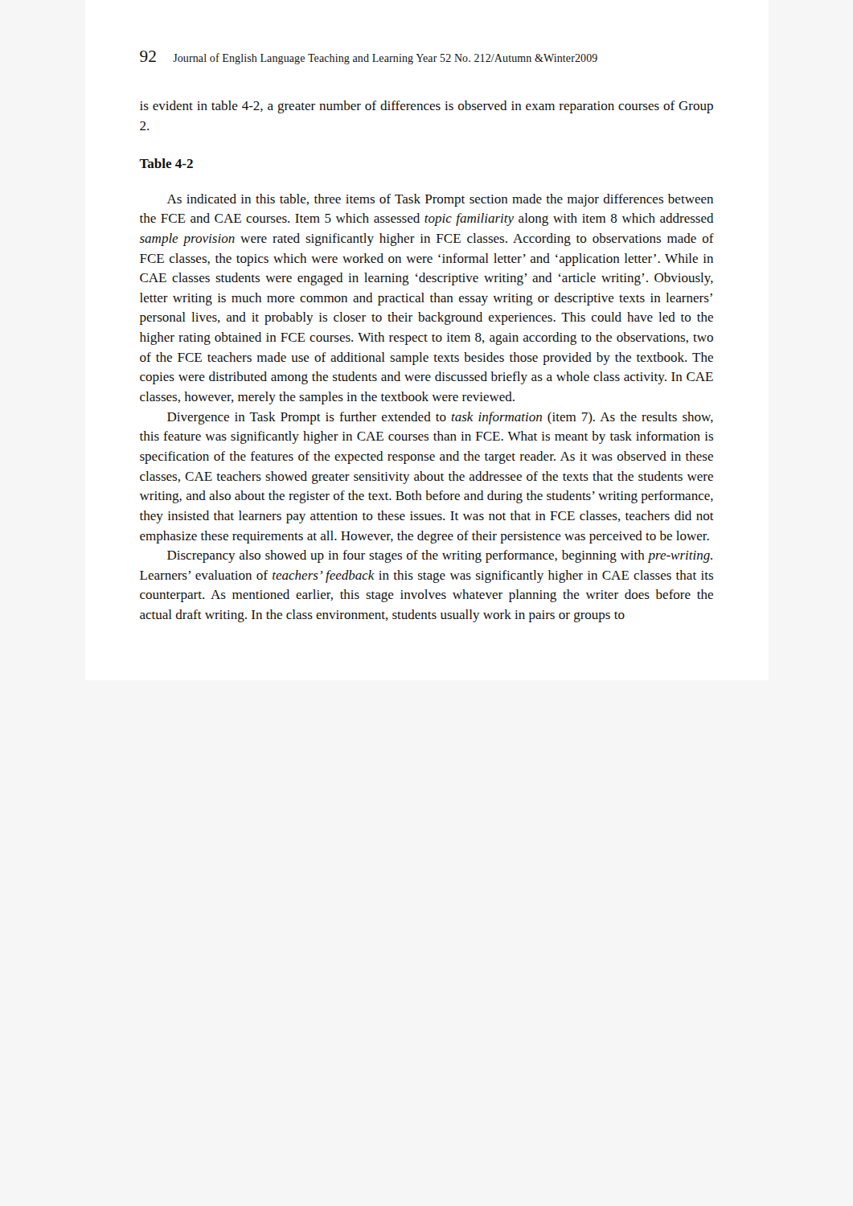92 Journal of English Language Teaching and Learning Year 52 No. 212/Autumn &Winter2009
is evident in table 4-2, a greater number of differences is observed in exam reparation courses of Group 2.
Table 4-2
As indicated in this table, three items of Task Prompt section made the major differences between the FCE and CAE courses. Item 5 which assessed topic familiarity along with item 8 which addressed sample provision were rated significantly higher in FCE classes. According to observations made of FCE classes, the topics which were worked on were ‘informal letter’ and ‘application letter’. While in CAE classes students were engaged in learning ‘descriptive writing’ and ‘article writing’. Obviously, letter writing is much more common and practical than essay writing or descriptive texts in learners’ personal lives, and it probably is closer to their background experiences. This could have led to the higher rating obtained in FCE courses. With respect to item 8, again according to the observations, two of the FCE teachers made use of additional sample texts besides those provided by the textbook. The copies were distributed among the students and were discussed briefly as a whole class activity. In CAE classes, however, merely the samples in the textbook were reviewed.
Divergence in Task Prompt is further extended to task information (item 7). As the results show, this feature was significantly higher in CAE courses than in FCE. What is meant by task information is specification of the features of the expected response and the target reader. As it was observed in these classes, CAE teachers showed greater sensitivity about the addressee of the texts that the students were writing, and also about the register of the text. Both before and during the students’ writing performance, they insisted that learners pay attention to these issues. It was not that in FCE classes, teachers did not emphasize these requirements at all. However, the degree of their persistence was perceived to be lower.
Discrepancy also showed up in four stages of the writing performance, beginning with pre-writing. Learners’ evaluation of teachers’ feedback in this stage was significantly higher in CAE classes that its counterpart. As mentioned earlier, this stage involves whatever planning the writer does before the actual draft writing. In the class environment, students usually work in pairs or groups to